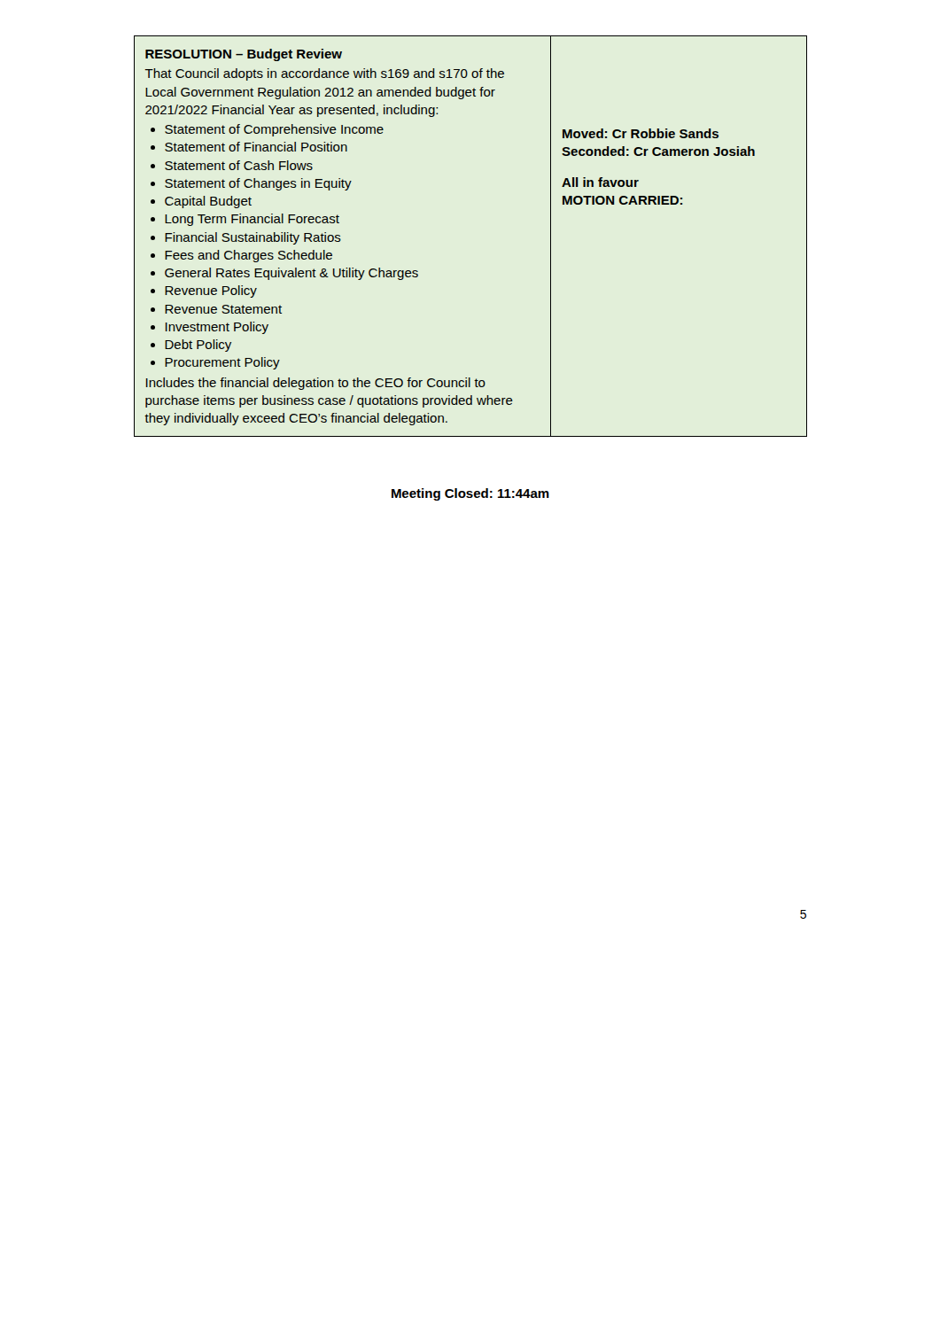| RESOLUTION – Budget Review That Council adopts in accordance with s169 and s170 of the Local Government Regulation 2012 an amended budget for 2021/2022 Financial Year as presented, including: Statement of Comprehensive Income Statement of Financial Position Statement of Cash Flows Statement of Changes in Equity Capital Budget Long Term Financial Forecast Financial Sustainability Ratios Fees and Charges Schedule General Rates Equivalent & Utility Charges Revenue Policy Revenue Statement Investment Policy Debt Policy Procurement Policy Includes the financial delegation to the CEO for Council to purchase items per business case / quotations provided where they individually exceed CEO’s financial delegation. | Moved: Cr Robbie Sands Seconded: Cr Cameron Josiah All in favour MOTION CARRIED: |
Meeting Closed: 11:44am
5